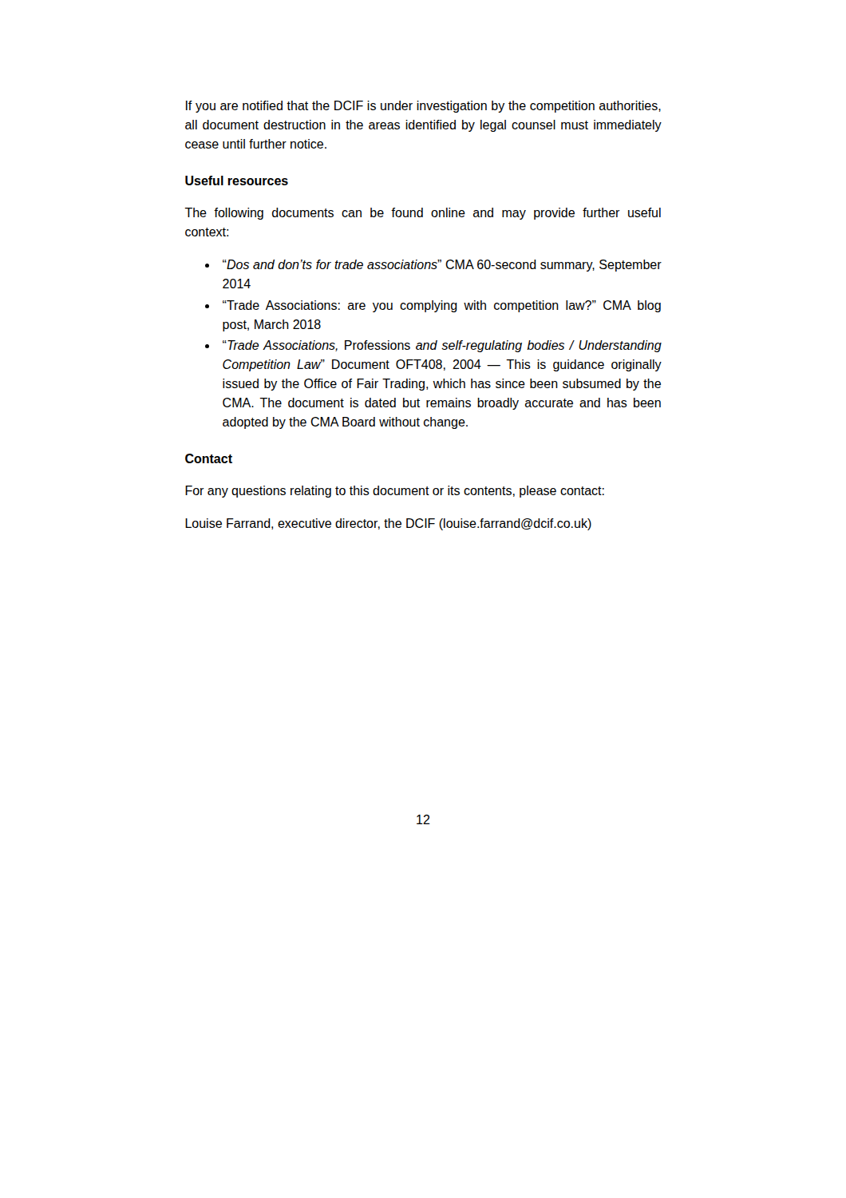If you are notified that the DCIF is under investigation by the competition authorities, all document destruction in the areas identified by legal counsel must immediately cease until further notice.
Useful resources
The following documents can be found online and may provide further useful context:
“Dos and don’ts for trade associations” CMA 60-second summary, September 2014
“Trade Associations: are you complying with competition law?” CMA blog post, March 2018
“Trade Associations, Professions and self-regulating bodies / Understanding Competition Law” Document OFT408, 2004 — This is guidance originally issued by the Office of Fair Trading, which has since been subsumed by the CMA. The document is dated but remains broadly accurate and has been adopted by the CMA Board without change.
Contact
For any questions relating to this document or its contents, please contact:
Louise Farrand, executive director, the DCIF (louise.farrand@dcif.co.uk)
12